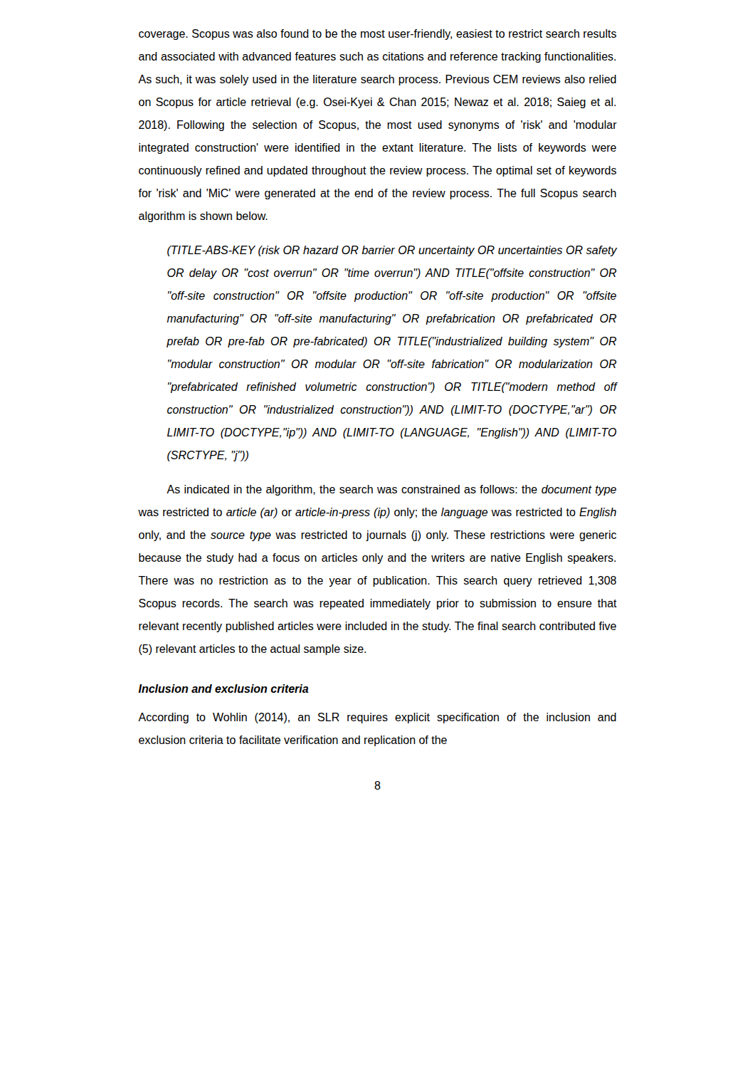coverage. Scopus was also found to be the most user-friendly, easiest to restrict search results and associated with advanced features such as citations and reference tracking functionalities. As such, it was solely used in the literature search process. Previous CEM reviews also relied on Scopus for article retrieval (e.g. Osei-Kyei & Chan 2015; Newaz et al. 2018; Saieg et al. 2018). Following the selection of Scopus, the most used synonyms of 'risk' and 'modular integrated construction' were identified in the extant literature. The lists of keywords were continuously refined and updated throughout the review process. The optimal set of keywords for 'risk' and 'MiC' were generated at the end of the review process. The full Scopus search algorithm is shown below.
(TITLE-ABS-KEY (risk OR hazard OR barrier OR uncertainty OR uncertainties OR safety OR delay OR "cost overrun" OR "time overrun") AND TITLE("offsite construction" OR "off-site construction" OR "offsite production" OR "off-site production" OR "offsite manufacturing" OR "off-site manufacturing" OR prefabrication OR prefabricated OR prefab OR pre-fab OR pre-fabricated) OR TITLE("industrialized building system" OR "modular construction" OR modular OR "off-site fabrication" OR modularization OR "prefabricated refinished volumetric construction") OR TITLE("modern method off construction" OR "industrialized construction")) AND (LIMIT-TO (DOCTYPE,"ar") OR LIMIT-TO (DOCTYPE,"ip")) AND (LIMIT-TO (LANGUAGE, "English")) AND (LIMIT-TO (SRCTYPE, "j"))
As indicated in the algorithm, the search was constrained as follows: the document type was restricted to article (ar) or article-in-press (ip) only; the language was restricted to English only, and the source type was restricted to journals (j) only. These restrictions were generic because the study had a focus on articles only and the writers are native English speakers. There was no restriction as to the year of publication. This search query retrieved 1,308 Scopus records. The search was repeated immediately prior to submission to ensure that relevant recently published articles were included in the study. The final search contributed five (5) relevant articles to the actual sample size.
Inclusion and exclusion criteria
According to Wohlin (2014), an SLR requires explicit specification of the inclusion and exclusion criteria to facilitate verification and replication of the
8